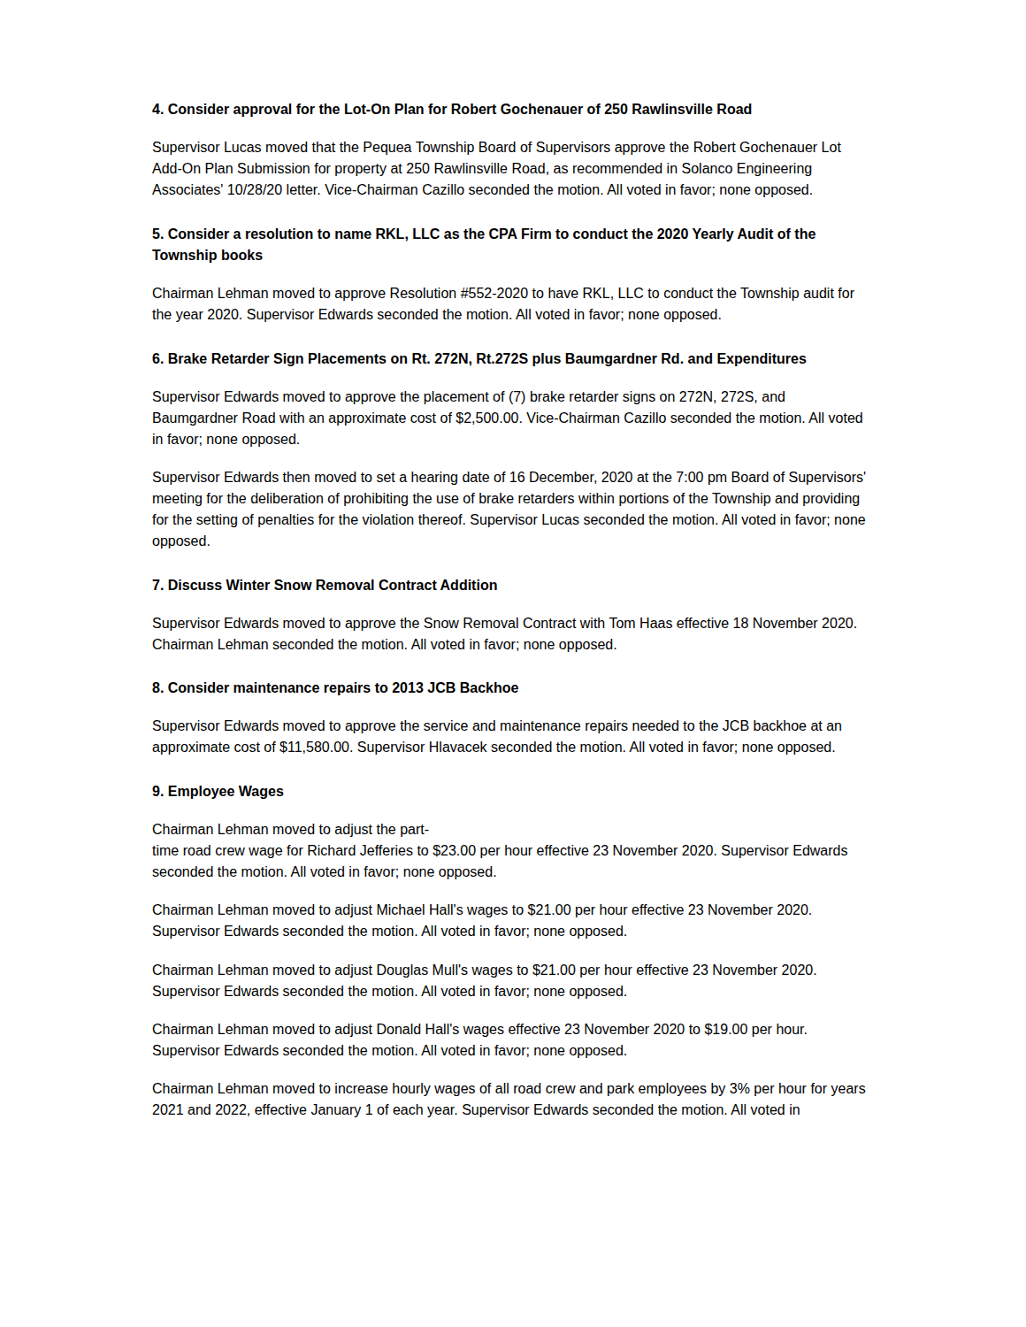4. Consider approval for the Lot-On Plan for Robert Gochenauer of 250 Rawlinsville Road
Supervisor Lucas moved that the Pequea Township Board of Supervisors approve the Robert Gochenauer Lot Add-On Plan Submission for property at 250 Rawlinsville Road, as recommended in Solanco Engineering Associates' 10/28/20 letter. Vice-Chairman Cazillo seconded the motion. All voted in favor; none opposed.
5. Consider a resolution to name RKL, LLC as the CPA Firm to conduct the 2020 Yearly Audit of the Township books
Chairman Lehman moved to approve Resolution #552-2020 to have RKL, LLC to conduct the Township audit for the year 2020. Supervisor Edwards seconded the motion. All voted in favor; none opposed.
6. Brake Retarder Sign Placements on Rt. 272N, Rt.272S plus Baumgardner Rd. and Expenditures
Supervisor Edwards moved to approve the placement of (7) brake retarder signs on 272N, 272S, and Baumgardner Road with an approximate cost of $2,500.00. Vice-Chairman Cazillo seconded the motion. All voted in favor; none opposed.
Supervisor Edwards then moved to set a hearing date of 16 December, 2020 at the 7:00 pm Board of Supervisors' meeting for the deliberation of prohibiting the use of brake retarders within portions of the Township and providing for the setting of penalties for the violation thereof. Supervisor Lucas seconded the motion. All voted in favor; none opposed.
7. Discuss Winter Snow Removal Contract Addition
Supervisor Edwards moved to approve the Snow Removal Contract with Tom Haas effective 18 November 2020. Chairman Lehman seconded the motion. All voted in favor; none opposed.
8. Consider maintenance repairs to 2013 JCB Backhoe
Supervisor Edwards moved to approve the service and maintenance repairs needed to the JCB backhoe at an approximate cost of $11,580.00. Supervisor Hlavacek seconded the motion. All voted in favor; none opposed.
9. Employee Wages
Chairman Lehman moved to adjust the part-
time road crew wage for Richard Jefferies to $23.00 per hour effective 23 November 2020. Supervisor Edwards seconded the motion. All voted in favor; none opposed.
Chairman Lehman moved to adjust Michael Hall's wages to $21.00 per hour effective 23 November 2020. Supervisor Edwards seconded the motion. All voted in favor; none opposed.
Chairman Lehman moved to adjust Douglas Mull's wages to $21.00 per hour effective 23 November 2020. Supervisor Edwards seconded the motion. All voted in favor; none opposed.
Chairman Lehman moved to adjust Donald Hall's wages effective 23 November 2020 to $19.00 per hour. Supervisor Edwards seconded the motion. All voted in favor; none opposed.
Chairman Lehman moved to increase hourly wages of all road crew and park employees by 3% per hour for years 2021 and 2022, effective January 1 of each year. Supervisor Edwards seconded the motion. All voted in